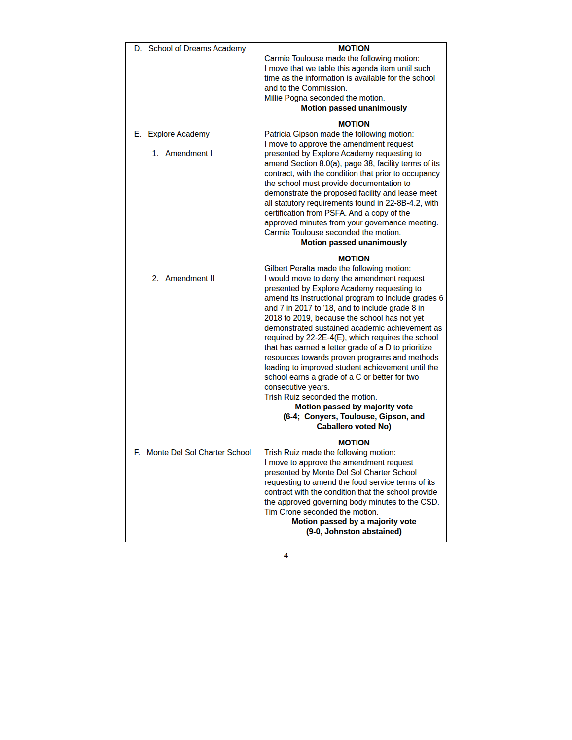| D. School of Dreams Academy | MOTION Carmie Toulouse made the following motion: I move that we table this agenda item until such time as the information is available for the school and to the Commission. Millie Pogna seconded the motion. Motion passed unanimously |
| E. Explore Academy 1. Amendment I | MOTION Patricia Gipson made the following motion: I move to approve the amendment request presented by Explore Academy requesting to amend Section 8.0(a), page 38, facility terms of its contract, with the condition that prior to occupancy the school must provide documentation to demonstrate the proposed facility and lease meet all statutory requirements found in 22-8B-4.2, with certification from PSFA. And a copy of the approved minutes from your governance meeting. Carmie Toulouse seconded the motion. Motion passed unanimously |
| 2. Amendment II | MOTION Gilbert Peralta made the following motion: I would move to deny the amendment request presented by Explore Academy requesting to amend its instructional program to include grades 6 and 7 in 2017 to '18, and to include grade 8 in 2018 to 2019, because the school has not yet demonstrated sustained academic achievement as required by 22-2E-4(E), which requires the school that has earned a letter grade of a D to prioritize resources towards proven programs and methods leading to improved student achievement until the school earns a grade of a C or better for two consecutive years. Trish Ruiz seconded the motion. Motion passed by majority vote (6-4; Conyers, Toulouse, Gipson, and Caballero voted No) |
| F. Monte Del Sol Charter School | MOTION Trish Ruiz made the following motion: I move to approve the amendment request presented by Monte Del Sol Charter School requesting to amend the food service terms of its contract with the condition that the school provide the approved governing body minutes to the CSD. Tim Crone seconded the motion. Motion passed by a majority vote (9-0, Johnston abstained) |
4